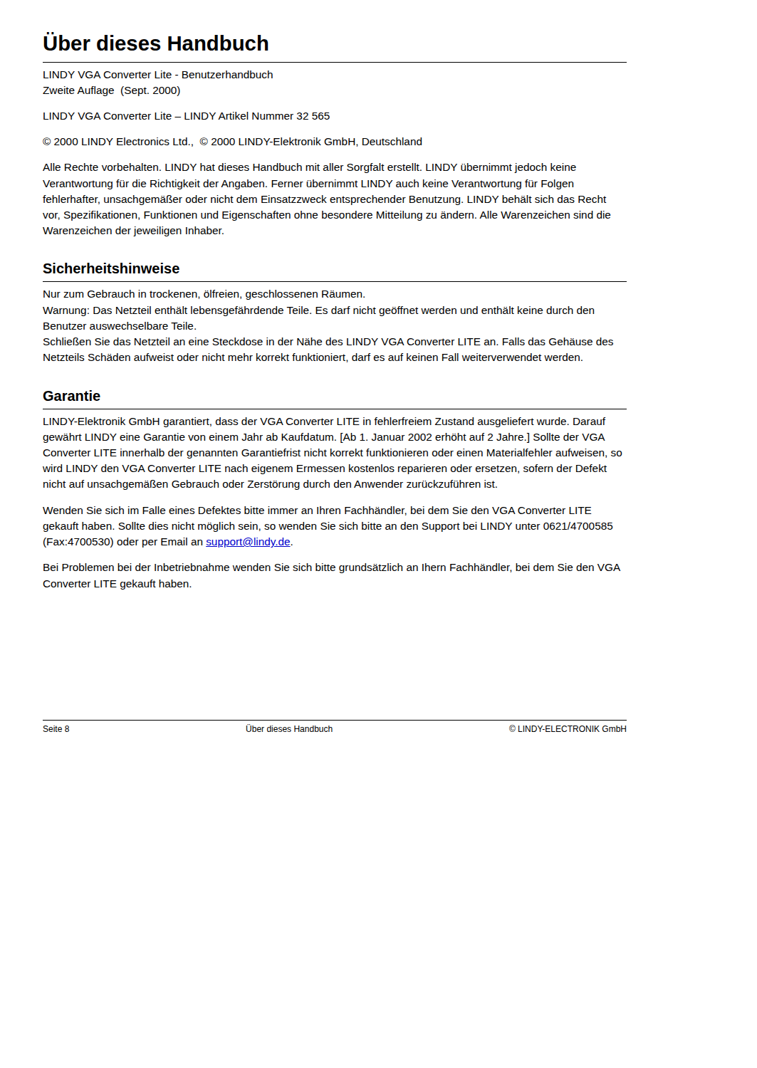Über dieses Handbuch
LINDY VGA Converter Lite - Benutzerhandbuch
Zweite Auflage (Sept. 2000)
LINDY VGA Converter Lite – LINDY Artikel Nummer 32 565
© 2000 LINDY Electronics Ltd., © 2000 LINDY-Elektronik GmbH, Deutschland
Alle Rechte vorbehalten. LINDY hat dieses Handbuch mit aller Sorgfalt erstellt. LINDY übernimmt jedoch keine Verantwortung für die Richtigkeit der Angaben. Ferner übernimmt LINDY auch keine Verantwortung für Folgen fehlerhafter, unsachgemäßer oder nicht dem Einsatzzweck entsprechender Benutzung. LINDY behält sich das Recht vor, Spezifikationen, Funktionen und Eigenschaften ohne besondere Mitteilung zu ändern. Alle Warenzeichen sind die Warenzeichen der jeweiligen Inhaber.
Sicherheitshinweise
Nur zum Gebrauch in trockenen, ölfreien, geschlossenen Räumen.
Warnung: Das Netzteil enthält lebensgefährdende Teile. Es darf nicht geöffnet werden und enthält keine durch den Benutzer auswechselbare Teile.
Schließen Sie das Netzteil an eine Steckdose in der Nähe des LINDY VGA Converter LITE an. Falls das Gehäuse des Netzteils Schäden aufweist oder nicht mehr korrekt funktioniert, darf es auf keinen Fall weiterverwendet werden.
Garantie
LINDY-Elektronik GmbH garantiert, dass der VGA Converter LITE in fehlerfreiem Zustand ausgeliefert wurde. Darauf gewährt LINDY eine Garantie von einem Jahr ab Kaufdatum. [Ab 1. Januar 2002 erhöht auf 2 Jahre.] Sollte der VGA Converter LITE innerhalb der genannten Garantiefrist nicht korrekt funktionieren oder einen Materialfehler aufweisen, so wird LINDY den VGA Converter LITE nach eigenem Ermessen kostenlos reparieren oder ersetzen, sofern der Defekt nicht auf unsachgemäßen Gebrauch oder Zerstörung durch den Anwender zurückzuführen ist.
Wenden Sie sich im Falle eines Defektes bitte immer an Ihren Fachhändler, bei dem Sie den VGA Converter LITE gekauft haben. Sollte dies nicht möglich sein, so wenden Sie sich bitte an den Support bei LINDY unter 0621/4700585 (Fax:4700530) oder per Email an support@lindy.de.
Bei Problemen bei der Inbetriebnahme wenden Sie sich bitte grundsätzlich an Ihern Fachhändler, bei dem Sie den VGA Converter LITE gekauft haben.
Seite 8 Über dieses Handbuch © LINDY-ELECTRONIK GmbH